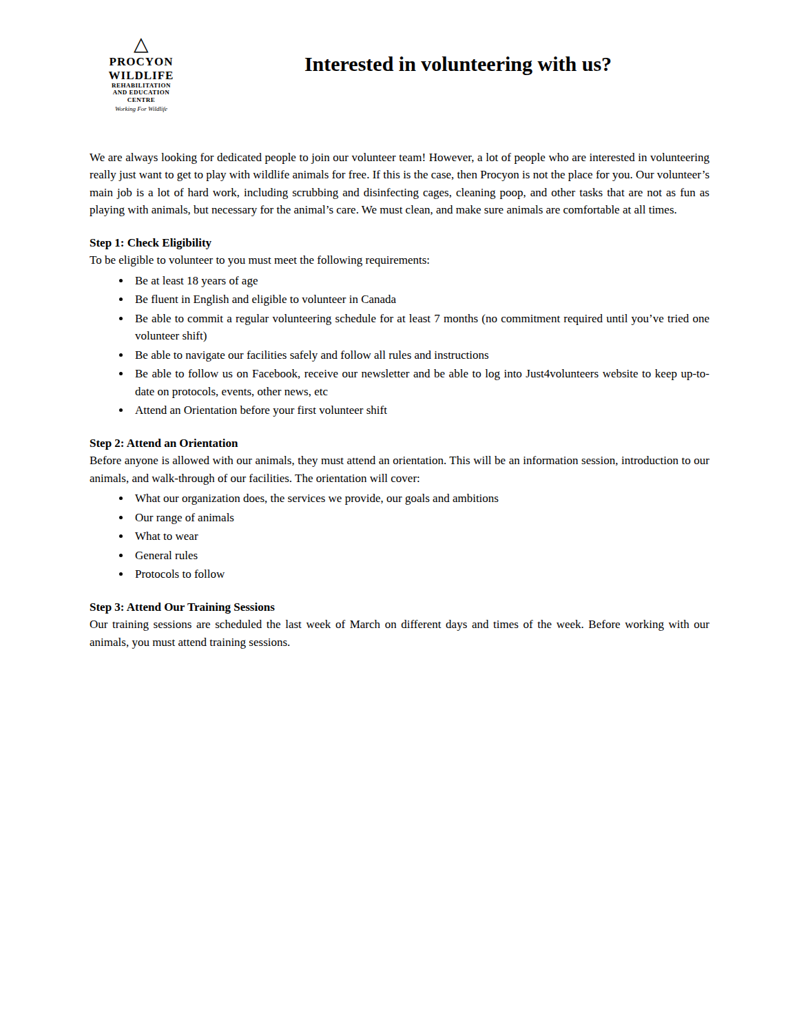△
PROCYON WILDLIFE REHABILITATION AND EDUCATION CENTRE
Working For Wildlife
Interested in volunteering with us?
We are always looking for dedicated people to join our volunteer team! However, a lot of people who are interested in volunteering really just want to get to play with wildlife animals for free. If this is the case, then Procyon is not the place for you. Our volunteer’s main job is a lot of hard work, including scrubbing and disinfecting cages, cleaning poop, and other tasks that are not as fun as playing with animals, but necessary for the animal’s care. We must clean, and make sure animals are comfortable at all times.
Step 1: Check Eligibility
To be eligible to volunteer to you must meet the following requirements:
Be at least 18 years of age
Be fluent in English and eligible to volunteer in Canada
Be able to commit a regular volunteering schedule for at least 7 months (no commitment required until you’ve tried one volunteer shift)
Be able to navigate our facilities safely and follow all rules and instructions
Be able to follow us on Facebook, receive our newsletter and be able to log into Just4volunteers website to keep up-to-date on protocols, events, other news, etc
Attend an Orientation before your first volunteer shift
Step 2: Attend an Orientation
Before anyone is allowed with our animals, they must attend an orientation. This will be an information session, introduction to our animals, and walk-through of our facilities. The orientation will cover:
What our organization does, the services we provide, our goals and ambitions
Our range of animals
What to wear
General rules
Protocols to follow
Step 3: Attend Our Training Sessions
Our training sessions are scheduled the last week of March on different days and times of the week. Before working with our animals, you must attend training sessions.